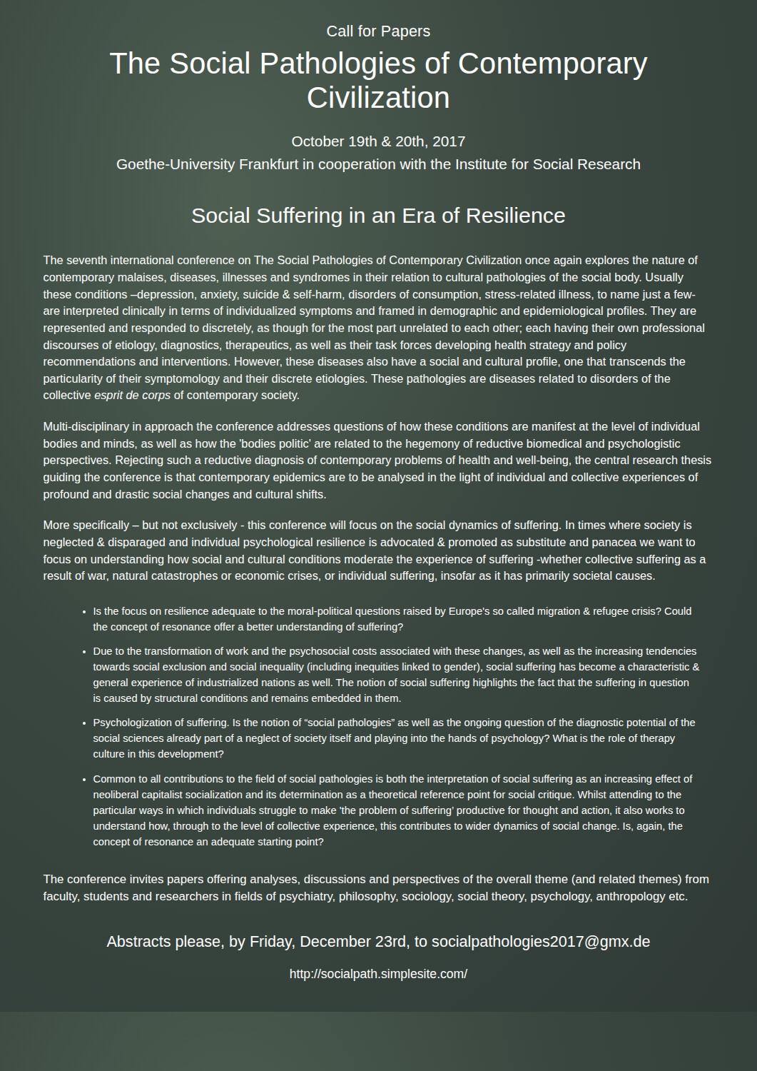Call for Papers
The Social Pathologies of Contemporary Civilization
October 19th & 20th, 2017
Goethe-University Frankfurt in cooperation with the Institute for Social Research
Social Suffering in an Era of Resilience
The seventh international conference on The Social Pathologies of Contemporary Civilization once again explores the nature of contemporary malaises, diseases, illnesses and syndromes in their relation to cultural pathologies of the social body. Usually these conditions –depression, anxiety, suicide & self-harm, disorders of consumption, stress-related illness, to name just a few- are interpreted clinically in terms of individualized symptoms and framed in demographic and epidemiological profiles. They are represented and responded to discretely, as though for the most part unrelated to each other; each having their own professional discourses of etiology, diagnostics, therapeutics, as well as their task forces developing health strategy and policy recommendations and interventions. However, these diseases also have a social and cultural profile, one that transcends the particularity of their symptomology and their discrete etiologies. These pathologies are diseases related to disorders of the collective esprit de corps of contemporary society.
Multi-disciplinary in approach the conference addresses questions of how these conditions are manifest at the level of individual bodies and minds, as well as how the 'bodies politic' are related to the hegemony of reductive biomedical and psychologistic perspectives. Rejecting such a reductive diagnosis of contemporary problems of health and well-being, the central research thesis guiding the conference is that contemporary epidemics are to be analysed in the light of individual and collective experiences of profound and drastic social changes and cultural shifts.
More specifically – but not exclusively - this conference will focus on the social dynamics of suffering. In times where society is neglected & disparaged and individual psychological resilience is advocated & promoted as substitute and panacea we want to focus on understanding how social and cultural conditions moderate the experience of suffering -whether collective suffering as a result of war, natural catastrophes or economic crises, or individual suffering, insofar as it has primarily societal causes.
Is the focus on resilience adequate to the moral-political questions raised by Europe's so called migration & refugee crisis? Could the concept of resonance offer a better understanding of suffering?
Due to the transformation of work and the psychosocial costs associated with these changes, as well as the increasing tendencies towards social exclusion and social inequality (including inequities linked to gender), social suffering has become a characteristic & general experience of industrialized nations as well. The notion of social suffering highlights the fact that the suffering in question is caused by structural conditions and remains embedded in them.
Psychologization of suffering. Is the notion of “social pathologies” as well as the ongoing question of the diagnostic potential of the social sciences already part of a neglect of society itself and playing into the hands of psychology? What is the role of therapy culture in this development?
Common to all contributions to the field of social pathologies is both the interpretation of social suffering as an increasing effect of neoliberal capitalist socialization and its determination as a theoretical reference point for social critique. Whilst attending to the particular ways in which individuals struggle to make 'the problem of suffering’ productive for thought and action, it also works to understand how, through to the level of collective experience, this contributes to wider dynamics of social change. Is, again, the concept of resonance an adequate starting point?
The conference invites papers offering analyses, discussions and perspectives of the overall theme (and related themes) from faculty, students and researchers in fields of psychiatry, philosophy, sociology, social theory, psychology, anthropology etc.
Abstracts please, by Friday, December 23rd, to socialpathologies2017@gmx.de
http://socialpath.simplesite.com/